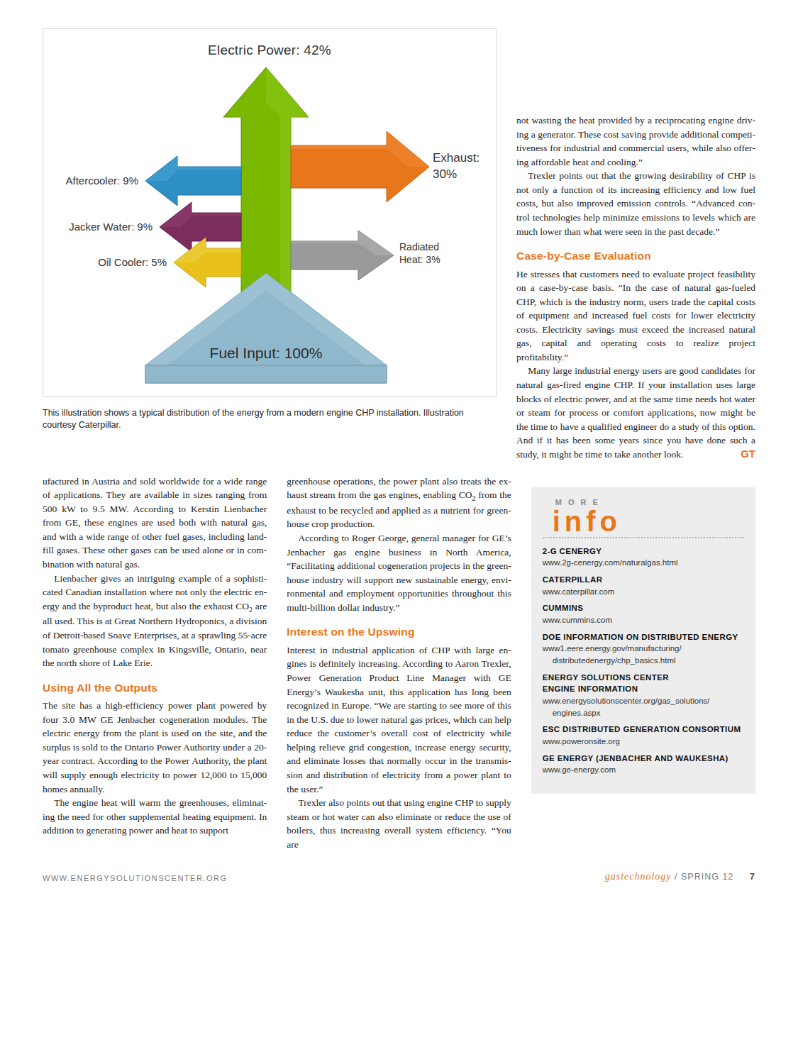Electric Power: 42%
Exhaust: 30% Aftercooler: 9% Jacker Water: 9% Oil Cooler: 5% Radiated Heat: 3% Fuel Input: 100%
This illustration shows a typical distribution of the energy from a modern engine CHP installation. Illustration courtesy Caterpillar.
not wasting the heat provided by a reciprocating engine driving a generator. These cost saving provide additional competitiveness for industrial and commercial users, while also offering affordable heat and cooling.”
Trexler points out that the growing desirability of CHP is not only a function of its increasing efficiency and low fuel costs, but also improved emission controls. “Advanced control technologies help minimize emissions to levels which are much lower than what were seen in the past decade.”
Case-by-Case Evaluation
He stresses that customers need to evaluate project feasibility on a case-by-case basis. “In the case of natural gas-fueled CHP, which is the industry norm, users trade the capital costs of equipment and increased fuel costs for lower electricity costs. Electricity savings must exceed the increased natural gas, capital and operating costs to realize project profitability.”
Many large industrial energy users are good candidates for natural gas-fired engine CHP. If your installation uses large blocks of electric power, and at the same time needs hot water or steam for process or comfort applications, now might be the time to have a qualified engineer do a study of this option. And if it has been some years since you have done such a study, it might be time to take another look. GT
ufactured in Austria and sold worldwide for a wide range of applications. They are available in sizes ranging from 500 kW to 9.5 MW. According to Kerstin Lienbacher from GE, these engines are used both with natural gas, and with a wide range of other fuel gases, including landfill gases. These other gases can be used alone or in combination with natural gas.
Lienbacher gives an intriguing example of a sophisticated Canadian installation where not only the electric energy and the byproduct heat, but also the exhaust CO2 are all used. This is at Great Northern Hydroponics, a division of Detroit-based Soave Enterprises, at a sprawling 55-acre tomato greenhouse complex in Kingsville, Ontario, near the north shore of Lake Erie.
Using All the Outputs
The site has a high-efficiency power plant powered by four 3.0 MW GE Jenbacher cogeneration modules. The electric energy from the plant is used on the site, and the surplus is sold to the Ontario Power Authority under a 20-year contract. According to the Power Authority, the plant will supply enough electricity to power 12,000 to 15,000 homes annually.
The engine heat will warm the greenhouses, eliminating the need for other supplemental heating equipment. In addition to generating power and heat to support
greenhouse operations, the power plant also treats the exhaust stream from the gas engines, enabling CO2 from the exhaust to be recycled and applied as a nutrient for greenhouse crop production.
According to Roger George, general manager for GE’s Jenbacher gas engine business in North America, “Facilitating additional cogeneration projects in the greenhouse industry will support new sustainable energy, environmental and employment opportunities throughout this multi-billion dollar industry.”
Interest on the Upswing
Interest in industrial application of CHP with large engines is definitely increasing. According to Aaron Trexler, Power Generation Product Line Manager with GE Energy’s Waukesha unit, this application has long been recognized in Europe. “We are starting to see more of this in the U.S. due to lower natural gas prices, which can help reduce the customer’s overall cost of electricity while helping relieve grid congestion, increase energy security, and eliminate losses that normally occur in the transmission and distribution of electricity from a power plant to the user.”
Trexler also points out that using engine CHP to supply steam or hot water can also eliminate or reduce the use of boilers, thus increasing overall system efficiency. “You are
M O R E
info
2-G Cenergy
www.2g-cenergy.com/naturalgas.html
Caterpillar
www.caterpillar.com
Cummins
www.cummins.com
DOE Information on Distributed Energy
www1.eere.energy.gov/manufacturing/distributedenergy/chp_basics.html
Energy Solutions Center
Engine Information
www.energysolutionscenter.org/gas_solutions/engines.aspx
ESC Distributed Generation Consortium
www.poweronsite.org
GE Energy (Jenbacher and Waukesha)
www.ge-energy.com
WWW.ENERGYSOLUTIONSCENTER.ORG
gastechnology / SPRING 12 7